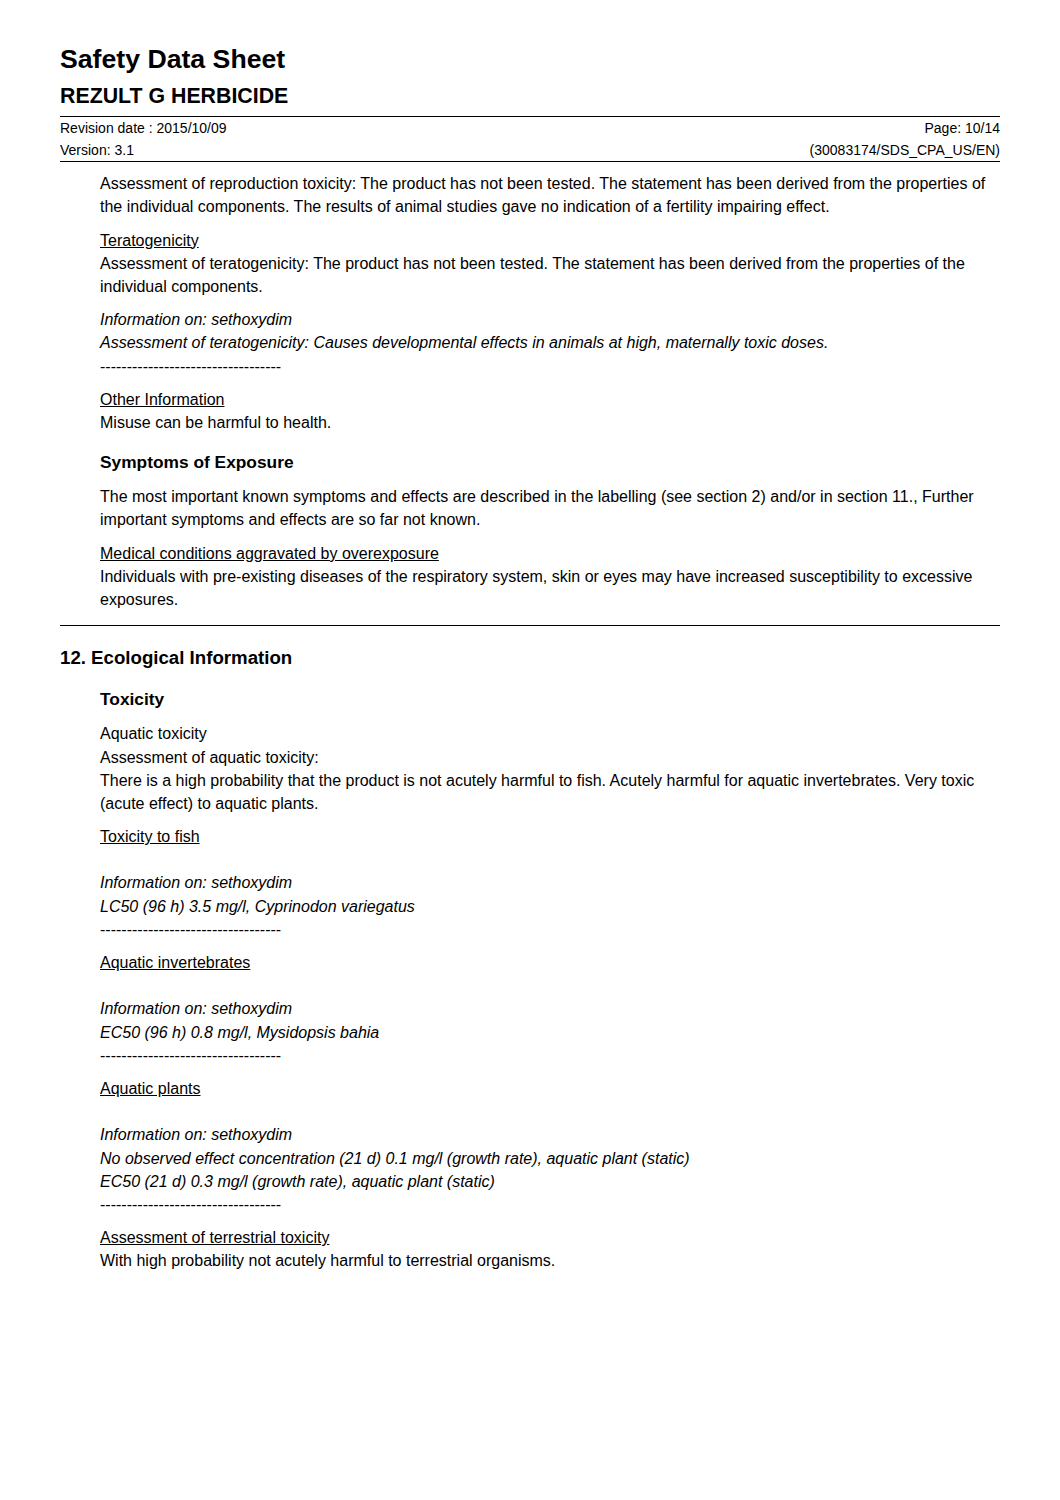Safety Data Sheet
REZULT G HERBICIDE
| Revision date : 2015/10/09 | Page: 10/14 |
| Version: 3.1 | (30083174/SDS_CPA_US/EN) |
Assessment of reproduction toxicity: The product has not been tested. The statement has been derived from the properties of the individual components. The results of animal studies gave no indication of a fertility impairing effect.
Teratogenicity
Assessment of teratogenicity: The product has not been tested. The statement has been derived from the properties of the individual components.
Information on: sethoxydim
Assessment of teratogenicity: Causes developmental effects in animals at high, maternally toxic doses.
----------------------------------
Other Information
Misuse can be harmful to health.
Symptoms of Exposure
The most important known symptoms and effects are described in the labelling (see section 2) and/or in section 11., Further important symptoms and effects are so far not known.
Medical conditions aggravated by overexposure
Individuals with pre-existing diseases of the respiratory system, skin or eyes may have increased susceptibility to excessive exposures.
12. Ecological Information
Toxicity
Aquatic toxicity
Assessment of aquatic toxicity:
There is a high probability that the product is not acutely harmful to fish. Acutely harmful for aquatic invertebrates. Very toxic (acute effect) to aquatic plants.
Toxicity to fish
Information on: sethoxydim
LC50 (96 h) 3.5 mg/l, Cyprinodon variegatus
----------------------------------
Aquatic invertebrates
Information on: sethoxydim
EC50 (96 h) 0.8 mg/l, Mysidopsis bahia
----------------------------------
Aquatic plants
Information on: sethoxydim
No observed effect concentration (21 d) 0.1 mg/l (growth rate), aquatic plant (static)
EC50 (21 d) 0.3 mg/l (growth rate), aquatic plant (static)
----------------------------------
Assessment of terrestrial toxicity
With high probability not acutely harmful to terrestrial organisms.